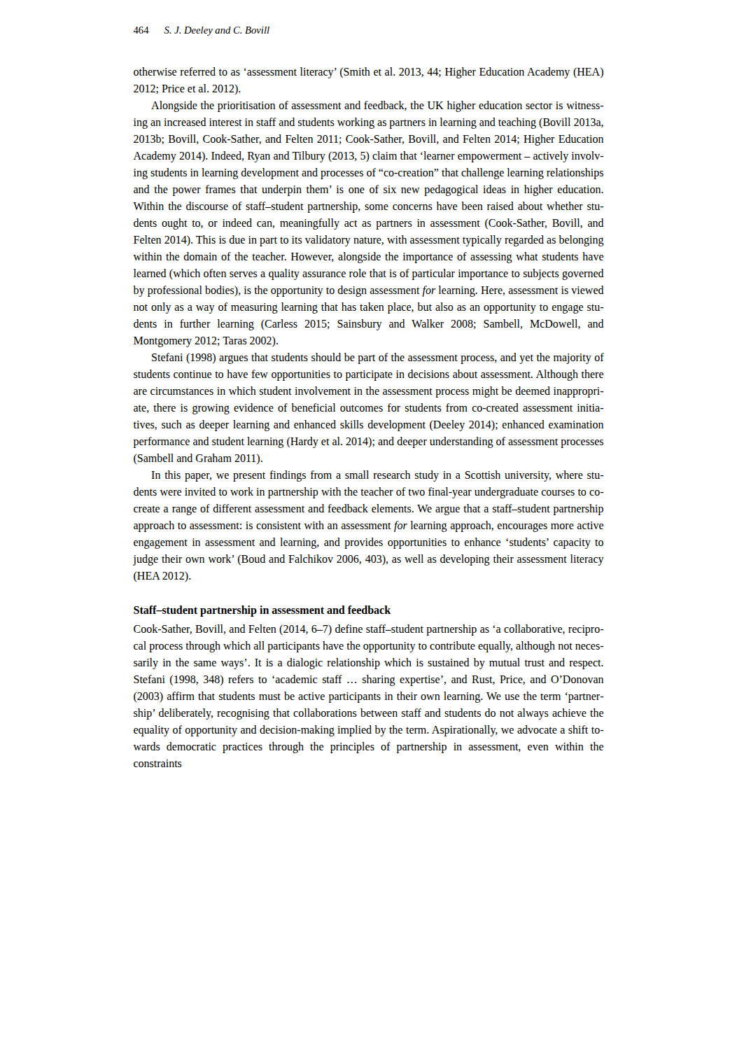464 S. J. Deeley and C. Bovill
otherwise referred to as ‘assessment literacy’ (Smith et al. 2013, 44; Higher Education Academy (HEA) 2012; Price et al. 2012).
Alongside the prioritisation of assessment and feedback, the UK higher education sector is witnessing an increased interest in staff and students working as partners in learning and teaching (Bovill 2013a, 2013b; Bovill, Cook-Sather, and Felten 2011; Cook-Sather, Bovill, and Felten 2014; Higher Education Academy 2014). Indeed, Ryan and Tilbury (2013, 5) claim that ‘learner empowerment – actively involving students in learning development and processes of “co-creation” that challenge learning relationships and the power frames that underpin them’ is one of six new pedagogical ideas in higher education. Within the discourse of staff–student partnership, some concerns have been raised about whether students ought to, or indeed can, meaningfully act as partners in assessment (Cook-Sather, Bovill, and Felten 2014). This is due in part to its validatory nature, with assessment typically regarded as belonging within the domain of the teacher. However, alongside the importance of assessing what students have learned (which often serves a quality assurance role that is of particular importance to subjects governed by professional bodies), is the opportunity to design assessment for learning. Here, assessment is viewed not only as a way of measuring learning that has taken place, but also as an opportunity to engage students in further learning (Carless 2015; Sainsbury and Walker 2008; Sambell, McDowell, and Montgomery 2012; Taras 2002).
Stefani (1998) argues that students should be part of the assessment process, and yet the majority of students continue to have few opportunities to participate in decisions about assessment. Although there are circumstances in which student involvement in the assessment process might be deemed inappropriate, there is growing evidence of beneficial outcomes for students from co-created assessment initiatives, such as deeper learning and enhanced skills development (Deeley 2014); enhanced examination performance and student learning (Hardy et al. 2014); and deeper understanding of assessment processes (Sambell and Graham 2011).
In this paper, we present findings from a small research study in a Scottish university, where students were invited to work in partnership with the teacher of two final-year undergraduate courses to co-create a range of different assessment and feedback elements. We argue that a staff–student partnership approach to assessment: is consistent with an assessment for learning approach, encourages more active engagement in assessment and learning, and provides opportunities to enhance ‘students’ capacity to judge their own work’ (Boud and Falchikov 2006, 403), as well as developing their assessment literacy (HEA 2012).
Staff–student partnership in assessment and feedback
Cook-Sather, Bovill, and Felten (2014, 6–7) define staff–student partnership as ‘a collaborative, reciprocal process through which all participants have the opportunity to contribute equally, although not necessarily in the same ways’. It is a dialogic relationship which is sustained by mutual trust and respect. Stefani (1998, 348) refers to ‘academic staff … sharing expertise’, and Rust, Price, and O’Donovan (2003) affirm that students must be active participants in their own learning. We use the term ‘partnership’ deliberately, recognising that collaborations between staff and students do not always achieve the equality of opportunity and decision-making implied by the term. Aspirationally, we advocate a shift towards democratic practices through the principles of partnership in assessment, even within the constraints